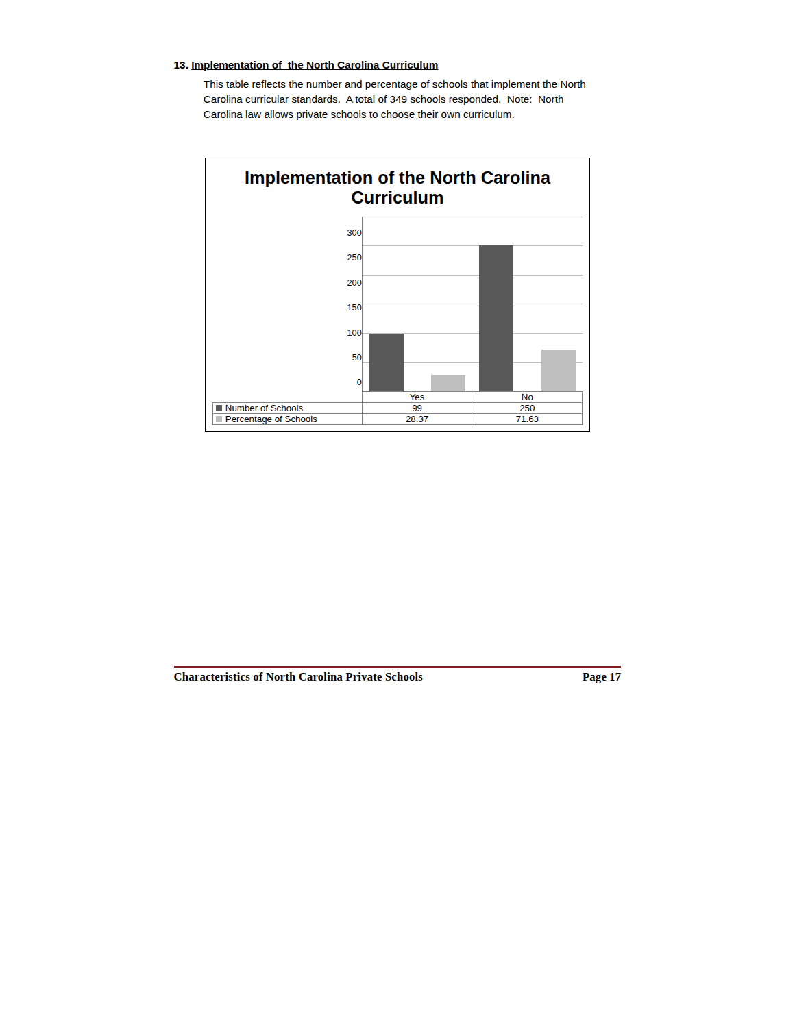13. Implementation of the North Carolina Curriculum
This table reflects the number and percentage of schools that implement the North Carolina curricular standards. A total of 349 schools responded. Note: North Carolina law allows private schools to choose their own curriculum.
Implementation of the North Carolina
Curriculum
| | 300 | |
| | 250 |
| | 200 |
| | 150 |
| | 100 |
| | 50 |
| | 0 |
| | | Yes | No |
| Number of Schools | 99 | 250 |
| Percentage of Schools | 28.37 | 71.63 |
Characteristics of North Carolina Private Schools
Page 17